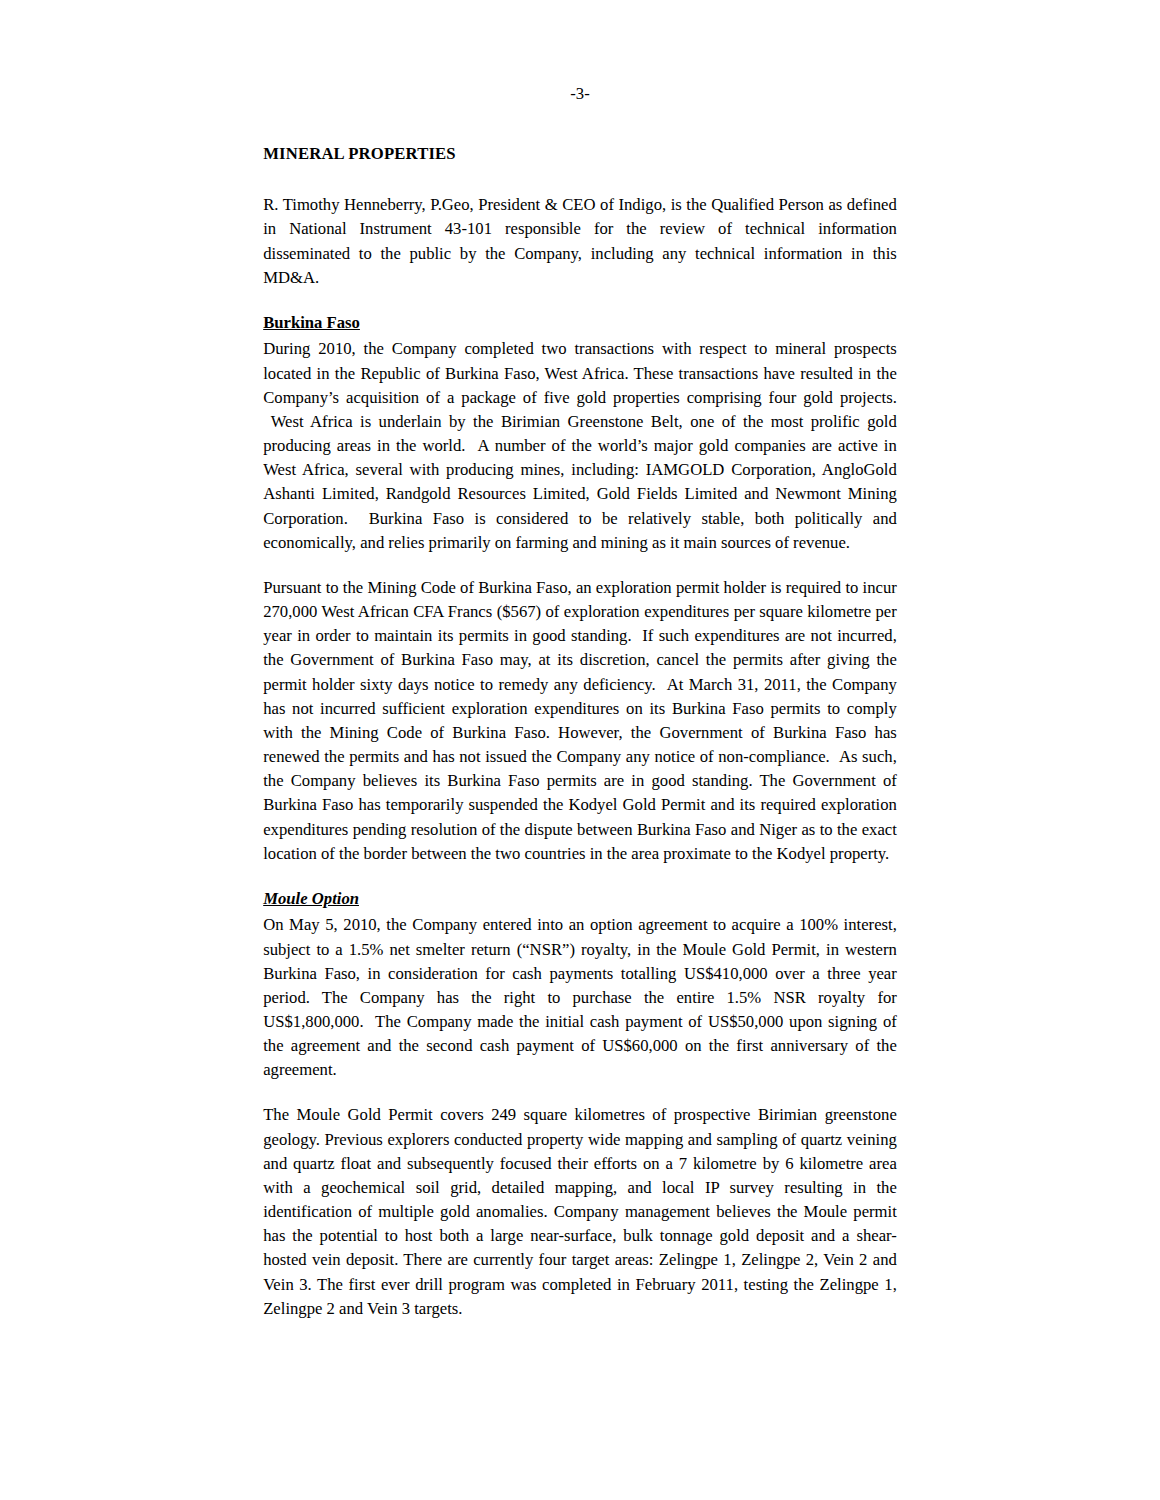-3-
MINERAL PROPERTIES
R. Timothy Henneberry, P.Geo, President & CEO of Indigo, is the Qualified Person as defined in National Instrument 43-101 responsible for the review of technical information disseminated to the public by the Company, including any technical information in this MD&A.
Burkina Faso
During 2010, the Company completed two transactions with respect to mineral prospects located in the Republic of Burkina Faso, West Africa. These transactions have resulted in the Company’s acquisition of a package of five gold properties comprising four gold projects. West Africa is underlain by the Birimian Greenstone Belt, one of the most prolific gold producing areas in the world. A number of the world’s major gold companies are active in West Africa, several with producing mines, including: IAMGOLD Corporation, AngloGold Ashanti Limited, Randgold Resources Limited, Gold Fields Limited and Newmont Mining Corporation. Burkina Faso is considered to be relatively stable, both politically and economically, and relies primarily on farming and mining as it main sources of revenue.
Pursuant to the Mining Code of Burkina Faso, an exploration permit holder is required to incur 270,000 West African CFA Francs ($567) of exploration expenditures per square kilometre per year in order to maintain its permits in good standing. If such expenditures are not incurred, the Government of Burkina Faso may, at its discretion, cancel the permits after giving the permit holder sixty days notice to remedy any deficiency. At March 31, 2011, the Company has not incurred sufficient exploration expenditures on its Burkina Faso permits to comply with the Mining Code of Burkina Faso. However, the Government of Burkina Faso has renewed the permits and has not issued the Company any notice of non-compliance. As such, the Company believes its Burkina Faso permits are in good standing. The Government of Burkina Faso has temporarily suspended the Kodyel Gold Permit and its required exploration expenditures pending resolution of the dispute between Burkina Faso and Niger as to the exact location of the border between the two countries in the area proximate to the Kodyel property.
Moule Option
On May 5, 2010, the Company entered into an option agreement to acquire a 100% interest, subject to a 1.5% net smelter return (“NSR”) royalty, in the Moule Gold Permit, in western Burkina Faso, in consideration for cash payments totalling US$410,000 over a three year period. The Company has the right to purchase the entire 1.5% NSR royalty for US$1,800,000. The Company made the initial cash payment of US$50,000 upon signing of the agreement and the second cash payment of US$60,000 on the first anniversary of the agreement.
The Moule Gold Permit covers 249 square kilometres of prospective Birimian greenstone geology. Previous explorers conducted property wide mapping and sampling of quartz veining and quartz float and subsequently focused their efforts on a 7 kilometre by 6 kilometre area with a geochemical soil grid, detailed mapping, and local IP survey resulting in the identification of multiple gold anomalies. Company management believes the Moule permit has the potential to host both a large near-surface, bulk tonnage gold deposit and a shear-hosted vein deposit. There are currently four target areas: Zelingpe 1, Zelingpe 2, Vein 2 and Vein 3. The first ever drill program was completed in February 2011, testing the Zelingpe 1, Zelingpe 2 and Vein 3 targets.